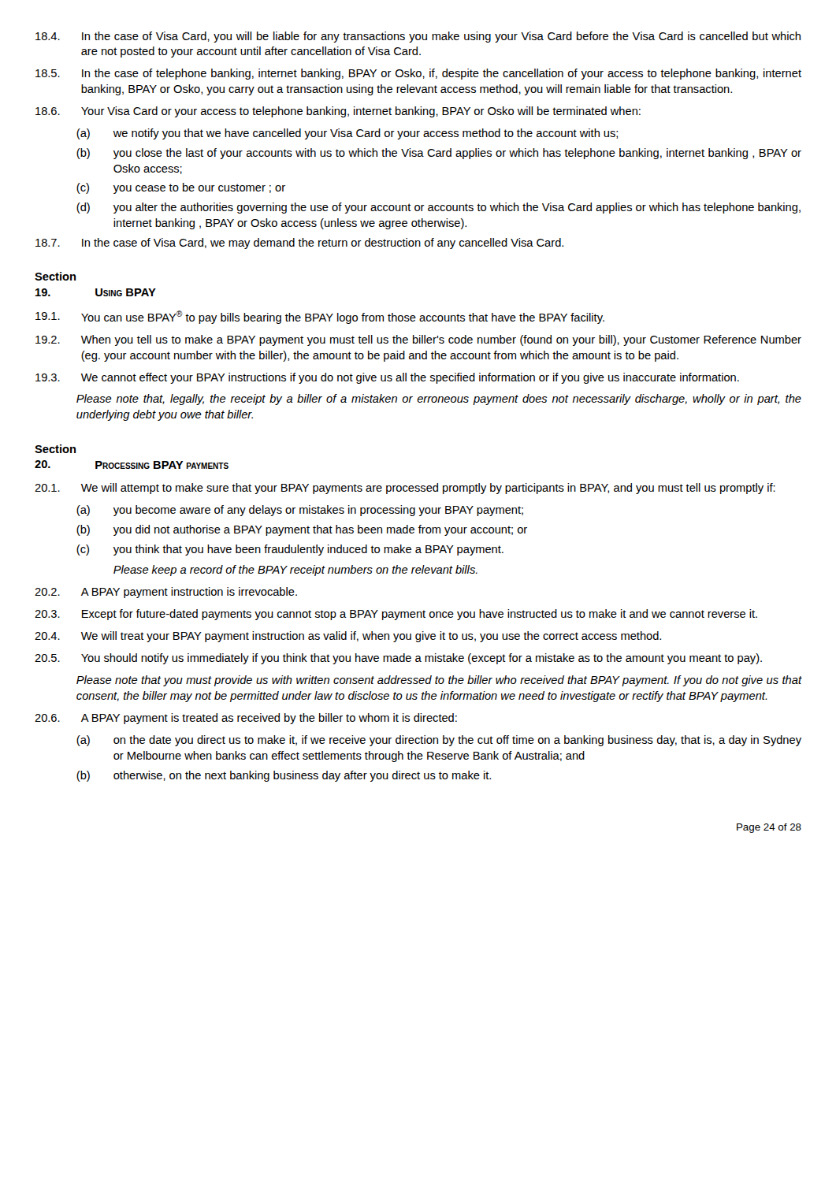18.4.
In the case of Visa Card, you will be liable for any transactions you make using your Visa Card before the Visa Card is cancelled but which are not posted to your account until after cancellation of Visa Card.
18.5.
In the case of telephone banking, internet banking, BPAY or Osko, if, despite the cancellation of your access to telephone banking, internet banking, BPAY or Osko, you carry out a transaction using the relevant access method, you will remain liable for that transaction.
18.6.
Your Visa Card or your access to telephone banking, internet banking, BPAY or Osko will be terminated when:
(a)
we notify you that we have cancelled your Visa Card or your access method to the account with us;
(b)
you close the last of your accounts with us to which the Visa Card applies or which has telephone banking, internet banking , BPAY or Osko access;
(c)
you cease to be our customer ; or
(d)
you alter the authorities governing the use of your account or accounts to which the Visa Card applies or which has telephone banking, internet banking , BPAY or Osko access (unless we agree otherwise).
18.7.
In the case of Visa Card, we may demand the return or destruction of any cancelled Visa Card.
Section 19. Using BPAY
19.1.
You can use BPAY® to pay bills bearing the BPAY logo from those accounts that have the BPAY facility.
19.2.
When you tell us to make a BPAY payment you must tell us the biller's code number (found on your bill), your Customer Reference Number (eg. your account number with the biller), the amount to be paid and the account from which the amount is to be paid.
19.3.
We cannot effect your BPAY instructions if you do not give us all the specified information or if you give us inaccurate information.
Please note that, legally, the receipt by a biller of a mistaken or erroneous payment does not necessarily discharge, wholly or in part, the underlying debt you owe that biller.
Section 20. Processing BPAY payments
20.1.
We will attempt to make sure that your BPAY payments are processed promptly by participants in BPAY, and you must tell us promptly if:
(a)
you become aware of any delays or mistakes in processing your BPAY payment;
(b)
you did not authorise a BPAY payment that has been made from your account; or
(c)
you think that you have been fraudulently induced to make a BPAY payment.
Please keep a record of the BPAY receipt numbers on the relevant bills.
20.2.
A BPAY payment instruction is irrevocable.
20.3.
Except for future-dated payments you cannot stop a BPAY payment once you have instructed us to make it and we cannot reverse it.
20.4.
We will treat your BPAY payment instruction as valid if, when you give it to us, you use the correct access method.
20.5.
You should notify us immediately if you think that you have made a mistake (except for a mistake as to the amount you meant to pay).
Please note that you must provide us with written consent addressed to the biller who received that BPAY payment. If you do not give us that consent, the biller may not be permitted under law to disclose to us the information we need to investigate or rectify that BPAY payment.
20.6.
A BPAY payment is treated as received by the biller to whom it is directed:
(a)
on the date you direct us to make it, if we receive your direction by the cut off time on a banking business day, that is, a day in Sydney or Melbourne when banks can effect settlements through the Reserve Bank of Australia; and
(b)
otherwise, on the next banking business day after you direct us to make it.
Page 24 of 28